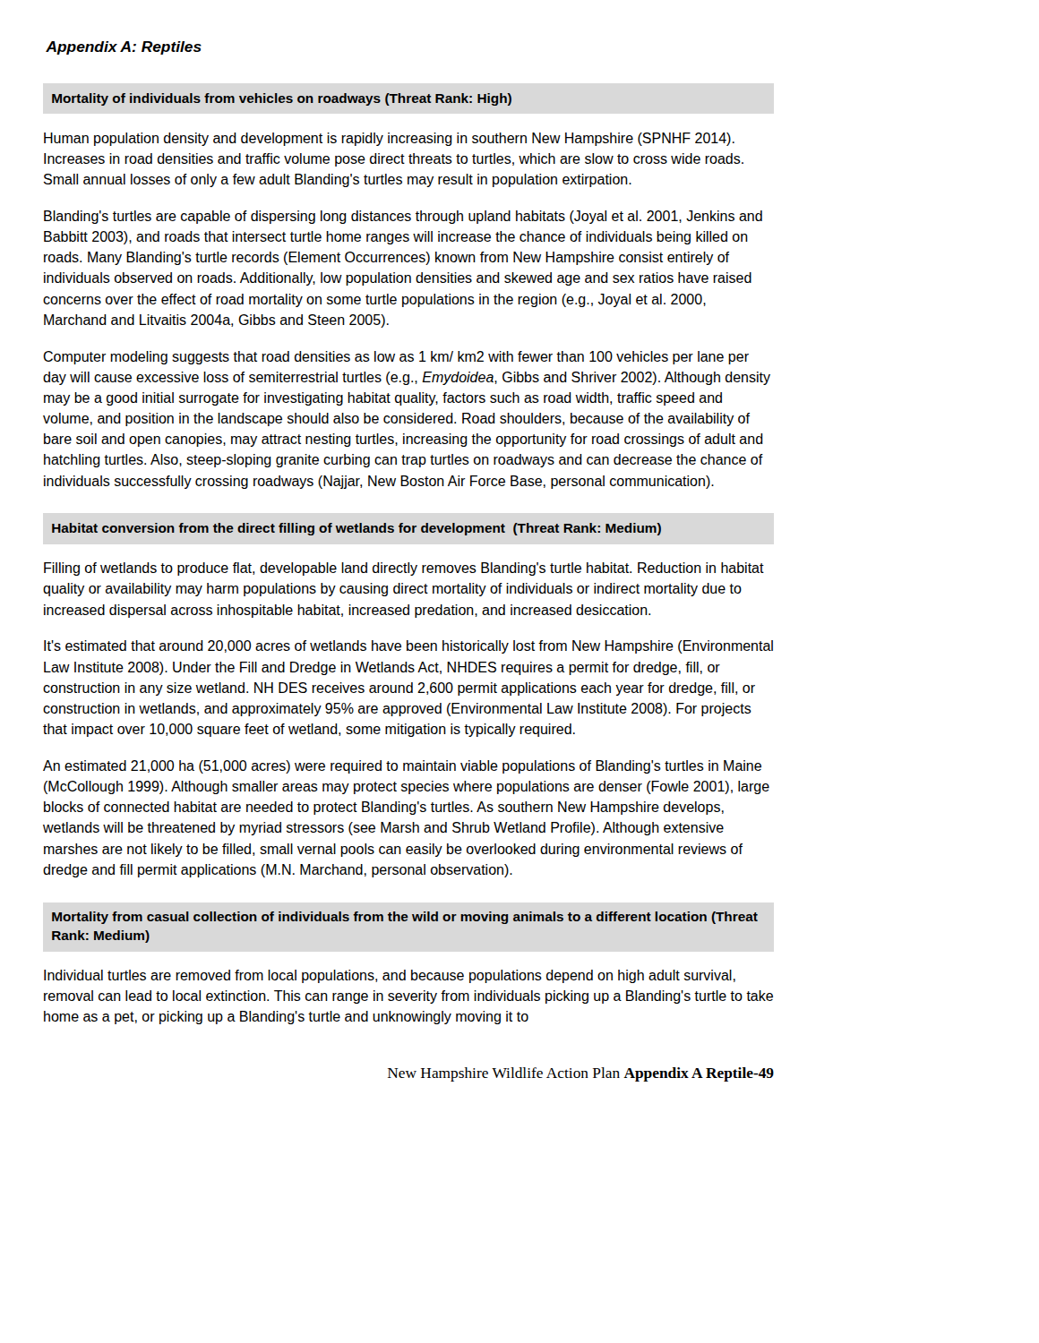Appendix A: Reptiles
Mortality of individuals from vehicles on roadways (Threat Rank: High)
Human population density and development is rapidly increasing in southern New Hampshire (SPNHF 2014). Increases in road densities and traffic volume pose direct threats to turtles, which are slow to cross wide roads. Small annual losses of only a few adult Blanding's turtles may result in population extirpation.
Blanding's turtles are capable of dispersing long distances through upland habitats (Joyal et al. 2001, Jenkins and Babbitt 2003), and roads that intersect turtle home ranges will increase the chance of individuals being killed on roads. Many Blanding's turtle records (Element Occurrences) known from New Hampshire consist entirely of individuals observed on roads. Additionally, low population densities and skewed age and sex ratios have raised concerns over the effect of road mortality on some turtle populations in the region (e.g., Joyal et al. 2000, Marchand and Litvaitis 2004a, Gibbs and Steen 2005).
Computer modeling suggests that road densities as low as 1 km/ km2 with fewer than 100 vehicles per lane per day will cause excessive loss of semiterrestrial turtles (e.g., Emydoidea, Gibbs and Shriver 2002). Although density may be a good initial surrogate for investigating habitat quality, factors such as road width, traffic speed and volume, and position in the landscape should also be considered. Road shoulders, because of the availability of bare soil and open canopies, may attract nesting turtles, increasing the opportunity for road crossings of adult and hatchling turtles. Also, steep-sloping granite curbing can trap turtles on roadways and can decrease the chance of individuals successfully crossing roadways (Najjar, New Boston Air Force Base, personal communication).
Habitat conversion from the direct filling of wetlands for development (Threat Rank: Medium)
Filling of wetlands to produce flat, developable land directly removes Blanding's turtle habitat. Reduction in habitat quality or availability may harm populations by causing direct mortality of individuals or indirect mortality due to increased dispersal across inhospitable habitat, increased predation, and increased desiccation.
It's estimated that around 20,000 acres of wetlands have been historically lost from New Hampshire (Environmental Law Institute 2008). Under the Fill and Dredge in Wetlands Act, NHDES requires a permit for dredge, fill, or construction in any size wetland. NH DES receives around 2,600 permit applications each year for dredge, fill, or construction in wetlands, and approximately 95% are approved (Environmental Law Institute 2008). For projects that impact over 10,000 square feet of wetland, some mitigation is typically required.
An estimated 21,000 ha (51,000 acres) were required to maintain viable populations of Blanding's turtles in Maine (McCollough 1999). Although smaller areas may protect species where populations are denser (Fowle 2001), large blocks of connected habitat are needed to protect Blanding's turtles. As southern New Hampshire develops, wetlands will be threatened by myriad stressors (see Marsh and Shrub Wetland Profile). Although extensive marshes are not likely to be filled, small vernal pools can easily be overlooked during environmental reviews of dredge and fill permit applications (M.N. Marchand, personal observation).
Mortality from casual collection of individuals from the wild or moving animals to a different location (Threat Rank: Medium)
Individual turtles are removed from local populations, and because populations depend on high adult survival, removal can lead to local extinction. This can range in severity from individuals picking up a Blanding's turtle to take home as a pet, or picking up a Blanding's turtle and unknowingly moving it to
New Hampshire Wildlife Action Plan Appendix A Reptile-49